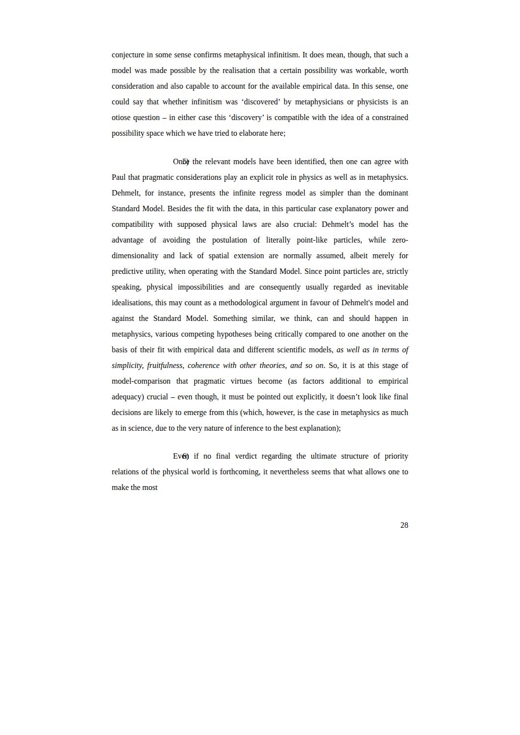conjecture in some sense confirms metaphysical infinitism. It does mean, though, that such a model was made possible by the realisation that a certain possibility was workable, worth consideration and also capable to account for the available empirical data. In this sense, one could say that whether infinitism was ‘discovered’ by metaphysicians or physicists is an otiose question – in either case this ‘discovery’ is compatible with the idea of a constrained possibility space which we have tried to elaborate here;
5) Once the relevant models have been identified, then one can agree with Paul that pragmatic considerations play an explicit role in physics as well as in metaphysics. Dehmelt, for instance, presents the infinite regress model as simpler than the dominant Standard Model. Besides the fit with the data, in this particular case explanatory power and compatibility with supposed physical laws are also crucial: Dehmelt’s model has the advantage of avoiding the postulation of literally point-like particles, while zero-dimensionality and lack of spatial extension are normally assumed, albeit merely for predictive utility, when operating with the Standard Model. Since point particles are, strictly speaking, physical impossibilities and are consequently usually regarded as inevitable idealisations, this may count as a methodological argument in favour of Dehmelt's model and against the Standard Model. Something similar, we think, can and should happen in metaphysics, various competing hypotheses being critically compared to one another on the basis of their fit with empirical data and different scientific models, as well as in terms of simplicity, fruitfulness, coherence with other theories, and so on. So, it is at this stage of model-comparison that pragmatic virtues become (as factors additional to empirical adequacy) crucial – even though, it must be pointed out explicitly, it doesn’t look like final decisions are likely to emerge from this (which, however, is the case in metaphysics as much as in science, due to the very nature of inference to the best explanation);
6) Even if no final verdict regarding the ultimate structure of priority relations of the physical world is forthcoming, it nevertheless seems that what allows one to make the most
28